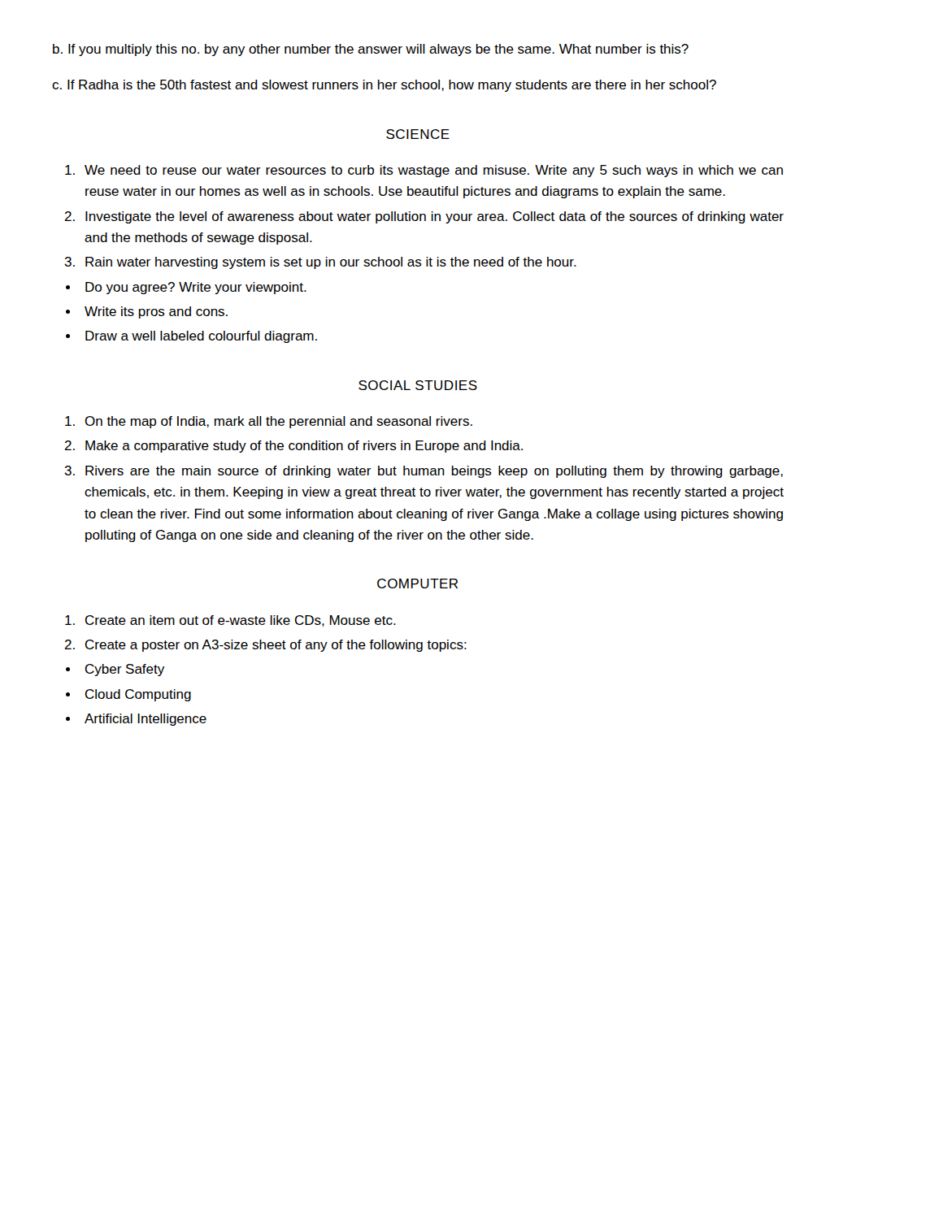b. If you multiply this no. by any other number the answer will always be the same. What number is this?
c. If Radha is the 50th fastest and slowest runners in her school, how many students are there in her school?
SCIENCE
We need to reuse our water resources to curb its wastage and misuse. Write any 5 such ways in which we can reuse water in our homes as well as in schools. Use beautiful pictures and diagrams to explain the same.
Investigate the level of awareness about water pollution in your area. Collect data of the sources of drinking water and the methods of sewage disposal.
Rain water harvesting system is set up in our school as it is the need of the hour.
Do you agree? Write your viewpoint.
Write its pros and cons.
Draw a well labeled colourful diagram.
SOCIAL STUDIES
On the map of India, mark all the perennial and seasonal rivers.
Make a comparative study of the condition of rivers in Europe and India.
Rivers are the main source of drinking water but human beings keep on polluting them by throwing garbage, chemicals, etc. in them. Keeping in view a great threat to river water, the government has recently started a project to clean the river. Find out some information about cleaning of river Ganga .Make a collage using pictures showing polluting of Ganga on one side and cleaning of the river on the other side.
COMPUTER
Create an item out of e-waste like CDs, Mouse etc.
Create a poster on A3-size sheet of any of the following topics:
Cyber Safety
Cloud Computing
Artificial Intelligence